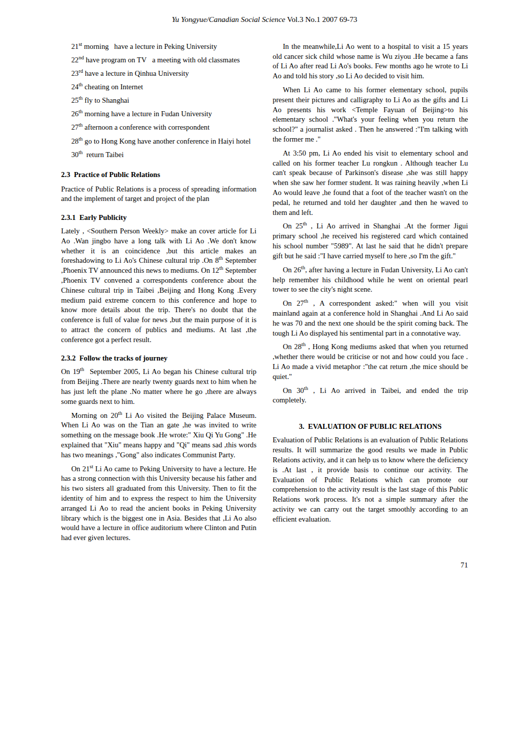Yu Yongyue/Canadian Social Science Vol.3 No.1 2007 69-73
21st morning have a lecture in Peking University
22nd have program on TV a meeting with old classmates
23rd have a lecture in Qinhua University
24th cheating on Internet
25th fly to Shanghai
26th morning have a lecture in Fudan University
27th afternoon a conference with correspondent
28th go to Hong Kong have another conference in Haiyi hotel
30th return Taibei
2.3 Practice of Public Relations
Practice of Public Relations is a process of spreading information and the implement of target and project of the plan
2.3.1 Early Publicity
Lately , <Southern Person Weekly> make an cover article for Li Ao .Wan jingbo have a long talk with Li Ao .We don't know whether it is an coincidence ,but this article makes an foreshadowing to Li Ao's Chinese cultural trip .On 8th September ,Phoenix TV announced this news to mediums. On 12th September ,Phoenix TV convened a correspondents conference about the Chinese cultural trip in Taibei ,Beijing and Hong Kong .Every medium paid extreme concern to this conference and hope to know more details about the trip. There's no doubt that the conference is full of value for news ,but the main purpose of it is to attract the concern of publics and mediums. At last ,the conference got a perfect result.
2.3.2 Follow the tracks of journey
On 19th September 2005, Li Ao began his Chinese cultural trip from Beijing .There are nearly twenty guards next to him when he has just left the plane .No matter where he go ,there are always some guards next to him.
Morning on 20th Li Ao visited the Beijing Palace Museum. When Li Ao was on the Tian an gate ,he was invited to write something on the message book .He wrote:" Xiu Qi Yu Gong" .He explained that "Xiu" means happy and "Qi" means sad ,this words has two meanings ,"Gong" also indicates Communist Party.
On 21st Li Ao came to Peking University to have a lecture. He has a strong connection with this University because his father and his two sisters all graduated from this University. Then to fit the identity of him and to express the respect to him the University arranged Li Ao to read the ancient books in Peking University library which is the biggest one in Asia. Besides that ,Li Ao also would have a lecture in office auditorium where Clinton and Putin had ever given lectures.
In the meanwhile,Li Ao went to a hospital to visit a 15 years old cancer sick child whose name is Wu ziyou .He became a fans of Li Ao after read Li Ao's books. Few months ago he wrote to Li Ao and told his story ,so Li Ao decided to visit him.
When Li Ao came to his former elementary school, pupils present their pictures and calligraphy to Li Ao as the gifts and Li Ao presents his work <Temple Fayuan of Beijing>to his elementary school ."What's your feeling when you return the school?" a journalist asked . Then he answered :"I'm talking with the former me ."
At 3:50 pm, Li Ao ended his visit to elementary school and called on his former teacher Lu rongkun . Although teacher Lu can't speak because of Parkinson's disease ,she was still happy when she saw her former student. It was raining heavily ,when Li Ao would leave ,he found that a foot of the teacher wasn't on the pedal, he returned and told her daughter ,and then he waved to them and left.
On 25th , Li Ao arrived in Shanghai .At the former Jigui primary school ,he received his registered card which contained his school number "5989". At last he said that he didn't prepare gift but he said :"I have carried myself to here ,so I'm the gift."
On 26th, after having a lecture in Fudan University, Li Ao can't help remember his childhood while he went on oriental pearl tower to see the city's night scene.
On 27th , A correspondent asked:" when will you visit mainland again at a conference hold in Shanghai .And Li Ao said he was 70 and the next one should be the spirit coming back. The tough Li Ao displayed his sentimental part in a connotative way.
On 28th , Hong Kong mediums asked that when you returned ,whether there would be criticise or not and how could you face . Li Ao made a vivid metaphor :"the cat return ,the mice should be quiet."
On 30th , Li Ao arrived in Taibei, and ended the trip completely.
3. EVALUATION OF PUBLIC RELATIONS
Evaluation of Public Relations is an evaluation of Public Relations results. It will summarize the good results we made in Public Relations activity, and it can help us to know where the deficiency is .At last , it provide basis to continue our activity. The Evaluation of Public Relations which can promote our comprehension to the activity result is the last stage of this Public Relations work process. It's not a simple summary after the activity we can carry out the target smoothly according to an efficient evaluation.
71